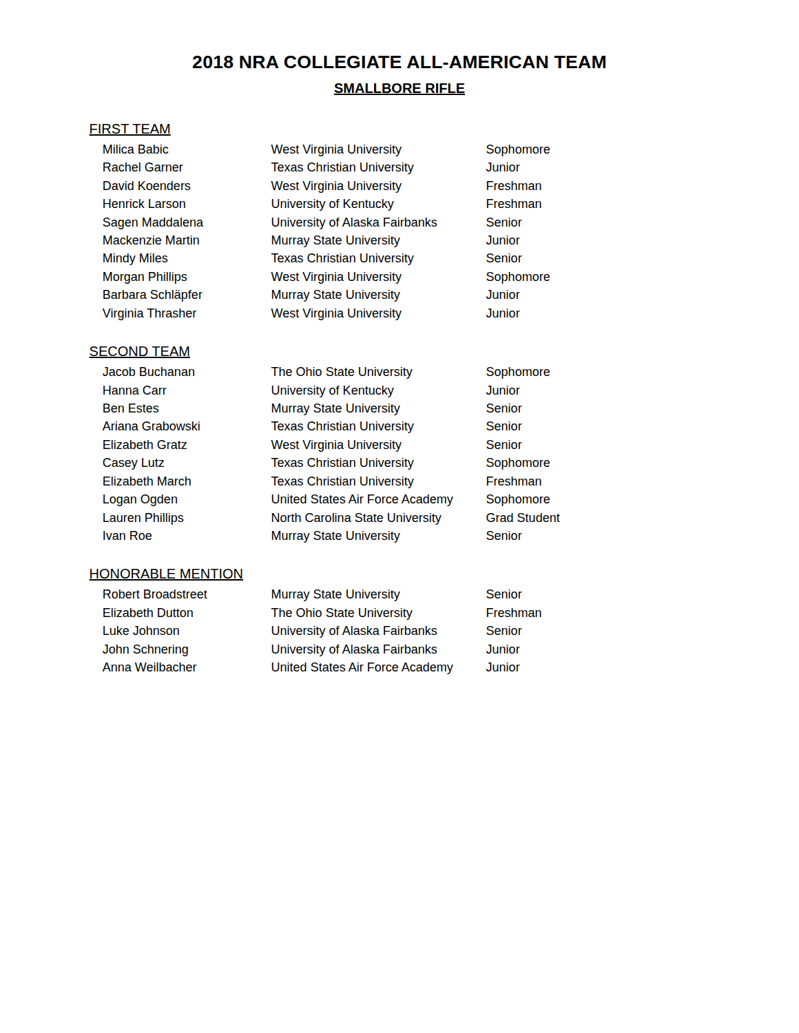2018 NRA COLLEGIATE ALL-AMERICAN TEAM
SMALLBORE RIFLE
FIRST TEAM
| Milica Babic | West Virginia University | Sophomore |
| Rachel Garner | Texas Christian University | Junior |
| David Koenders | West Virginia University | Freshman |
| Henrick Larson | University of Kentucky | Freshman |
| Sagen Maddalena | University of Alaska Fairbanks | Senior |
| Mackenzie Martin | Murray State University | Junior |
| Mindy Miles | Texas Christian University | Senior |
| Morgan Phillips | West Virginia University | Sophomore |
| Barbara Schläpfer | Murray State University | Junior |
| Virginia Thrasher | West Virginia University | Junior |
SECOND TEAM
| Jacob Buchanan | The Ohio State University | Sophomore |
| Hanna Carr | University of Kentucky | Junior |
| Ben Estes | Murray State University | Senior |
| Ariana Grabowski | Texas Christian University | Senior |
| Elizabeth Gratz | West Virginia University | Senior |
| Casey Lutz | Texas Christian University | Sophomore |
| Elizabeth March | Texas Christian University | Freshman |
| Logan Ogden | United States Air Force Academy | Sophomore |
| Lauren Phillips | North Carolina State University | Grad Student |
| Ivan Roe | Murray State University | Senior |
HONORABLE MENTION
| Robert Broadstreet | Murray State University | Senior |
| Elizabeth Dutton | The Ohio State University | Freshman |
| Luke Johnson | University of Alaska Fairbanks | Senior |
| John Schnering | University of Alaska Fairbanks | Junior |
| Anna Weilbacher | United States Air Force Academy | Junior |